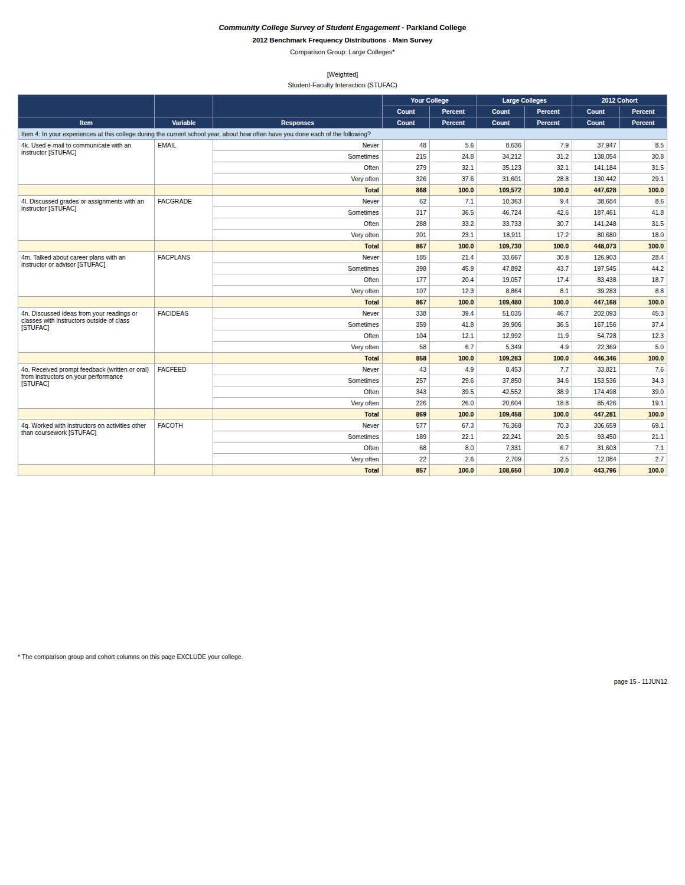Community College Survey of Student Engagement - Parkland College
2012 Benchmark Frequency Distributions - Main Survey
Comparison Group: Large Colleges*
[Weighted]
Student-Faculty Interaction (STUFAC)
| | | | Your College | Large Colleges | 2012 Cohort |
| --- | --- | --- | --- | --- | --- |
| Count | Percent | Count | Percent | Count | Percent |
| Item | Variable | Responses | Count | Percent | Count | Percent | Count | Percent |
| Item 4: In your experiences at this college during the current school year, about how often have you done each of the following? |
| 4k. Used e-mail to communicate with an instructor [STUFAC] | EMAIL | Never | 48 | 5.6 | 8,636 | 7.9 | 37,947 | 8.5 |
| Sometimes | 215 | 24.8 | 34,212 | 31.2 | 138,054 | 30.8 |
| Often | 279 | 32.1 | 35,123 | 32.1 | 141,184 | 31.5 |
| Very often | 326 | 37.6 | 31,601 | 28.8 | 130,442 | 29.1 |
| | | Total | 868 | 100.0 | 109,572 | 100.0 | 447,628 | 100.0 |
| 4l. Discussed grades or assignments with an instructor [STUFAC] | FACGRADE | Never | 62 | 7.1 | 10,363 | 9.4 | 38,684 | 8.6 |
| Sometimes | 317 | 36.5 | 46,724 | 42.6 | 187,461 | 41.8 |
| Often | 288 | 33.2 | 33,733 | 30.7 | 141,248 | 31.5 |
| Very often | 201 | 23.1 | 18,911 | 17.2 | 80,680 | 18.0 |
| | | Total | 867 | 100.0 | 109,730 | 100.0 | 448,073 | 100.0 |
| 4m. Talked about career plans with an instructor or advisor [STUFAC] | FACPLANS | Never | 185 | 21.4 | 33,667 | 30.8 | 126,903 | 28.4 |
| Sometimes | 398 | 45.9 | 47,892 | 43.7 | 197,545 | 44.2 |
| Often | 177 | 20.4 | 19,057 | 17.4 | 83,438 | 18.7 |
| Very often | 107 | 12.3 | 8,864 | 8.1 | 39,283 | 8.8 |
| | | Total | 867 | 100.0 | 109,480 | 100.0 | 447,168 | 100.0 |
| 4n. Discussed ideas from your readings or classes with instructors outside of class [STUFAC] | FACIDEAS | Never | 338 | 39.4 | 51,035 | 46.7 | 202,093 | 45.3 |
| Sometimes | 359 | 41.8 | 39,906 | 36.5 | 167,156 | 37.4 |
| Often | 104 | 12.1 | 12,992 | 11.9 | 54,728 | 12.3 |
| Very often | 58 | 6.7 | 5,349 | 4.9 | 22,369 | 5.0 |
| | | Total | 858 | 100.0 | 109,283 | 100.0 | 446,346 | 100.0 |
| 4o. Received prompt feedback (written or oral) from instructors on your performance [STUFAC] | FACFEED | Never | 43 | 4.9 | 8,453 | 7.7 | 33,821 | 7.6 |
| Sometimes | 257 | 29.6 | 37,850 | 34.6 | 153,536 | 34.3 |
| Often | 343 | 39.5 | 42,552 | 38.9 | 174,498 | 39.0 |
| Very often | 226 | 26.0 | 20,604 | 18.8 | 85,426 | 19.1 |
| | | Total | 869 | 100.0 | 109,458 | 100.0 | 447,281 | 100.0 |
| 4q. Worked with instructors on activities other than coursework [STUFAC] | FACOTH | Never | 577 | 67.3 | 76,368 | 70.3 | 306,659 | 69.1 |
| Sometimes | 189 | 22.1 | 22,241 | 20.5 | 93,450 | 21.1 |
| Often | 68 | 8.0 | 7,331 | 6.7 | 31,603 | 7.1 |
| Very often | 22 | 2.6 | 2,709 | 2.5 | 12,084 | 2.7 |
| | | Total | 857 | 100.0 | 108,650 | 100.0 | 443,796 | 100.0 |
* The comparison group and cohort columns on this page EXCLUDE your college.
page 15 - 11JUN12